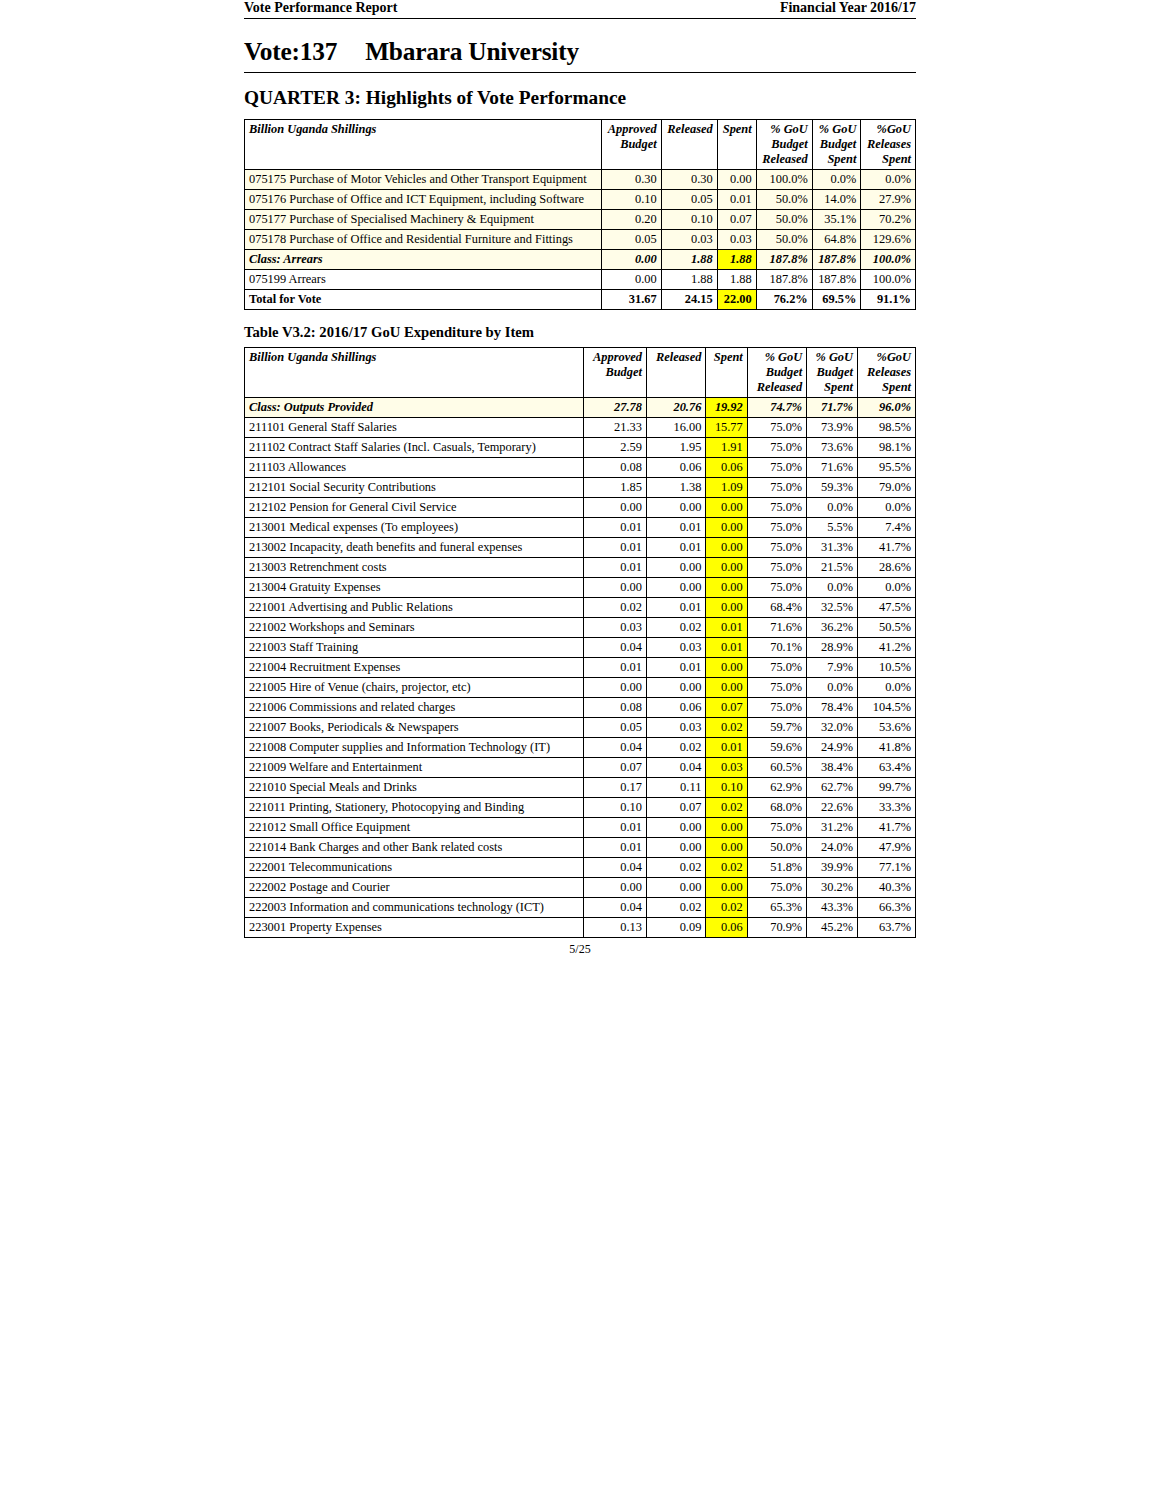Vote Performance Report
Financial Year 2016/17
Vote:137 Mbarara University
QUARTER 3: Highlights of Vote Performance
| Billion Uganda Shillings | Approved Budget | Released | Spent | % GoU Budget Released | % GoU Budget Spent | %GoU Releases Spent |
| --- | --- | --- | --- | --- | --- | --- |
| 075175 Purchase of Motor Vehicles and Other Transport Equipment | 0.30 | 0.30 | 0.00 | 100.0% | 0.0% | 0.0% |
| 075176 Purchase of Office and ICT Equipment, including Software | 0.10 | 0.05 | 0.01 | 50.0% | 14.0% | 27.9% |
| 075177 Purchase of Specialised Machinery & Equipment | 0.20 | 0.10 | 0.07 | 50.0% | 35.1% | 70.2% |
| 075178 Purchase of Office and Residential Furniture and Fittings | 0.05 | 0.03 | 0.03 | 50.0% | 64.8% | 129.6% |
| Class: Arrears | 0.00 | 1.88 | 1.88 | 187.8% | 187.8% | 100.0% |
| 075199 Arrears | 0.00 | 1.88 | 1.88 | 187.8% | 187.8% | 100.0% |
| Total for Vote | 31.67 | 24.15 | 22.00 | 76.2% | 69.5% | 91.1% |
Table V3.2: 2016/17 GoU Expenditure by Item
| Billion Uganda Shillings | Approved Budget | Released | Spent | % GoU Budget Released | % GoU Budget Spent | %GoU Releases Spent |
| --- | --- | --- | --- | --- | --- | --- |
| Class: Outputs Provided | 27.78 | 20.76 | 19.92 | 74.7% | 71.7% | 96.0% |
| 211101 General Staff Salaries | 21.33 | 16.00 | 15.77 | 75.0% | 73.9% | 98.5% |
| 211102 Contract Staff Salaries (Incl. Casuals, Temporary) | 2.59 | 1.95 | 1.91 | 75.0% | 73.6% | 98.1% |
| 211103 Allowances | 0.08 | 0.06 | 0.06 | 75.0% | 71.6% | 95.5% |
| 212101 Social Security Contributions | 1.85 | 1.38 | 1.09 | 75.0% | 59.3% | 79.0% |
| 212102 Pension for General Civil Service | 0.00 | 0.00 | 0.00 | 75.0% | 0.0% | 0.0% |
| 213001 Medical expenses (To employees) | 0.01 | 0.01 | 0.00 | 75.0% | 5.5% | 7.4% |
| 213002 Incapacity, death benefits and funeral expenses | 0.01 | 0.01 | 0.00 | 75.0% | 31.3% | 41.7% |
| 213003 Retrenchment costs | 0.01 | 0.00 | 0.00 | 75.0% | 21.5% | 28.6% |
| 213004 Gratuity Expenses | 0.00 | 0.00 | 0.00 | 75.0% | 0.0% | 0.0% |
| 221001 Advertising and Public Relations | 0.02 | 0.01 | 0.00 | 68.4% | 32.5% | 47.5% |
| 221002 Workshops and Seminars | 0.03 | 0.02 | 0.01 | 71.6% | 36.2% | 50.5% |
| 221003 Staff Training | 0.04 | 0.03 | 0.01 | 70.1% | 28.9% | 41.2% |
| 221004 Recruitment Expenses | 0.01 | 0.01 | 0.00 | 75.0% | 7.9% | 10.5% |
| 221005 Hire of Venue (chairs, projector, etc) | 0.00 | 0.00 | 0.00 | 75.0% | 0.0% | 0.0% |
| 221006 Commissions and related charges | 0.08 | 0.06 | 0.07 | 75.0% | 78.4% | 104.5% |
| 221007 Books, Periodicals & Newspapers | 0.05 | 0.03 | 0.02 | 59.7% | 32.0% | 53.6% |
| 221008 Computer supplies and Information Technology (IT) | 0.04 | 0.02 | 0.01 | 59.6% | 24.9% | 41.8% |
| 221009 Welfare and Entertainment | 0.07 | 0.04 | 0.03 | 60.5% | 38.4% | 63.4% |
| 221010 Special Meals and Drinks | 0.17 | 0.11 | 0.10 | 62.9% | 62.7% | 99.7% |
| 221011 Printing, Stationery, Photocopying and Binding | 0.10 | 0.07 | 0.02 | 68.0% | 22.6% | 33.3% |
| 221012 Small Office Equipment | 0.01 | 0.00 | 0.00 | 75.0% | 31.2% | 41.7% |
| 221014 Bank Charges and other Bank related costs | 0.01 | 0.00 | 0.00 | 50.0% | 24.0% | 47.9% |
| 222001 Telecommunications | 0.04 | 0.02 | 0.02 | 51.8% | 39.9% | 77.1% |
| 222002 Postage and Courier | 0.00 | 0.00 | 0.00 | 75.0% | 30.2% | 40.3% |
| 222003 Information and communications technology (ICT) | 0.04 | 0.02 | 0.02 | 65.3% | 43.3% | 66.3% |
| 223001 Property Expenses | 0.13 | 0.09 | 0.06 | 70.9% | 45.2% | 63.7% |
5/25